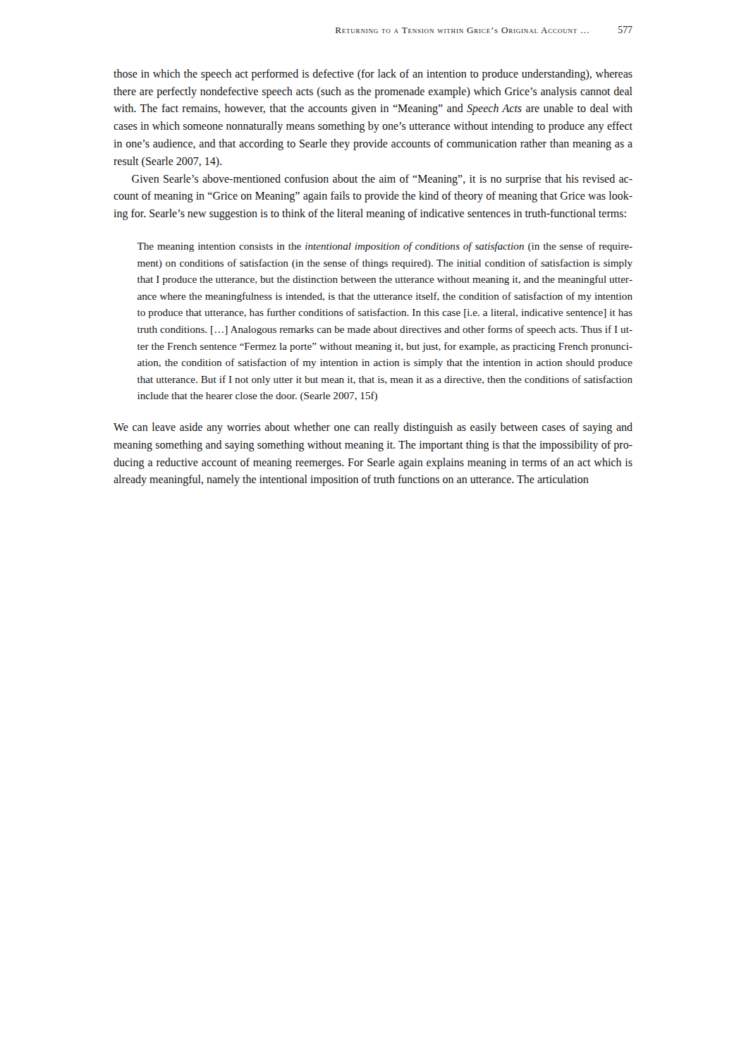Returning to a Tension within Grice’s Original Account … 577
those in which the speech act performed is defective (for lack of an intention to produce understanding), whereas there are perfectly nondefective speech acts (such as the promenade example) which Grice’s analysis cannot deal with. The fact remains, however, that the accounts given in “Meaning” and Speech Acts are unable to deal with cases in which someone nonnaturally means something by one’s utterance without intending to produce any effect in one’s audience, and that according to Searle they provide accounts of communication rather than meaning as a result (Searle 2007, 14).
Given Searle’s above-mentioned confusion about the aim of “Meaning”, it is no surprise that his revised account of meaning in “Grice on Meaning” again fails to provide the kind of theory of meaning that Grice was looking for. Searle’s new suggestion is to think of the literal meaning of indicative sentences in truth-functional terms:
The meaning intention consists in the intentional imposition of conditions of satisfaction (in the sense of requirement) on conditions of satisfaction (in the sense of things required). The initial condition of satisfaction is simply that I produce the utterance, but the distinction between the utterance without meaning it, and the meaningful utterance where the meaningfulness is intended, is that the utterance itself, the condition of satisfaction of my intention to produce that utterance, has further conditions of satisfaction. In this case [i.e. a literal, indicative sentence] it has truth conditions. […] Analogous remarks can be made about directives and other forms of speech acts. Thus if I utter the French sentence “Fermez la porte” without meaning it, but just, for example, as practicing French pronunciation, the condition of satisfaction of my intention in action is simply that the intention in action should produce that utterance. But if I not only utter it but mean it, that is, mean it as a directive, then the conditions of satisfaction include that the hearer close the door. (Searle 2007, 15f)
We can leave aside any worries about whether one can really distinguish as easily between cases of saying and meaning something and saying something without meaning it. The important thing is that the impossibility of producing a reductive account of meaning reemerges. For Searle again explains meaning in terms of an act which is already meaningful, namely the intentional imposition of truth functions on an utterance. The articulation